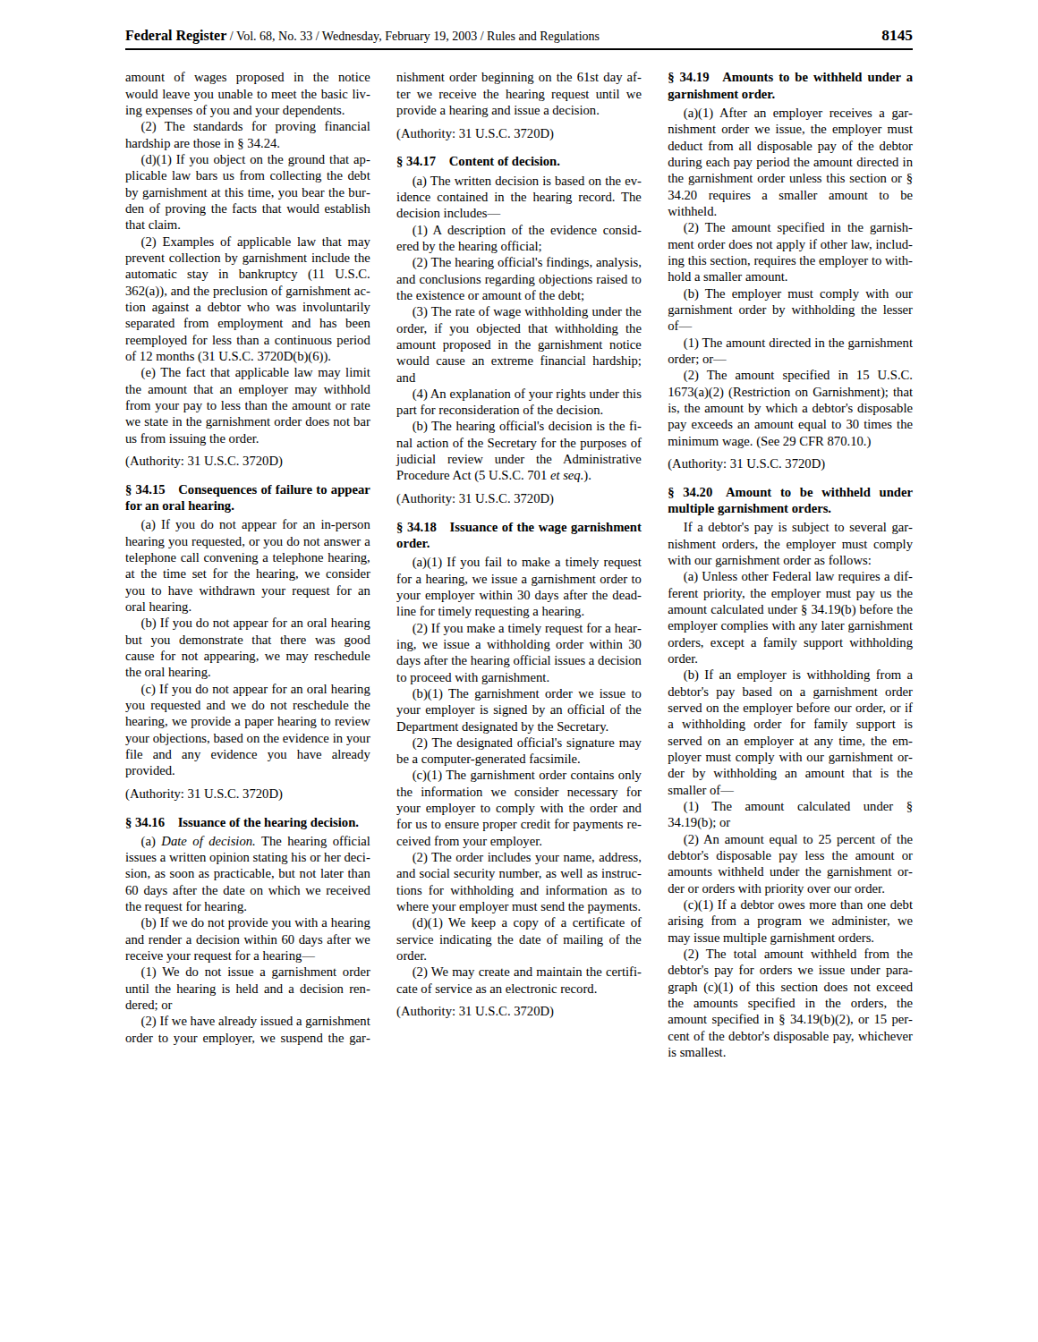Federal Register / Vol. 68, No. 33 / Wednesday, February 19, 2003 / Rules and Regulations
8145
amount of wages proposed in the notice would leave you unable to meet the basic living expenses of you and your dependents.
(2) The standards for proving financial hardship are those in § 34.24.
(d)(1) If you object on the ground that applicable law bars us from collecting the debt by garnishment at this time, you bear the burden of proving the facts that would establish that claim.
(2) Examples of applicable law that may prevent collection by garnishment include the automatic stay in bankruptcy (11 U.S.C. 362(a)), and the preclusion of garnishment action against a debtor who was involuntarily separated from employment and has been reemployed for less than a continuous period of 12 months (31 U.S.C. 3720D(b)(6)).
(e) The fact that applicable law may limit the amount that an employer may withhold from your pay to less than the amount or rate we state in the garnishment order does not bar us from issuing the order.
(Authority: 31 U.S.C. 3720D)
§ 34.15 Consequences of failure to appear for an oral hearing.
(a) If you do not appear for an in-person hearing you requested, or you do not answer a telephone call convening a telephone hearing, at the time set for the hearing, we consider you to have withdrawn your request for an oral hearing.
(b) If you do not appear for an oral hearing but you demonstrate that there was good cause for not appearing, we may reschedule the oral hearing.
(c) If you do not appear for an oral hearing you requested and we do not reschedule the hearing, we provide a paper hearing to review your objections, based on the evidence in your file and any evidence you have already provided.
(Authority: 31 U.S.C. 3720D)
§ 34.16 Issuance of the hearing decision.
(a) Date of decision. The hearing official issues a written opinion stating his or her decision, as soon as practicable, but not later than 60 days after the date on which we received the request for hearing.
(b) If we do not provide you with a hearing and render a decision within 60 days after we receive your request for a hearing—
(1) We do not issue a garnishment order until the hearing is held and a decision rendered; or
(2) If we have already issued a garnishment order to your employer, we suspend the garnishment order beginning on the 61st day after we receive the hearing request until we provide a hearing and issue a decision.
(Authority: 31 U.S.C. 3720D)
§ 34.17 Content of decision.
(a) The written decision is based on the evidence contained in the hearing record. The decision includes—
(1) A description of the evidence considered by the hearing official;
(2) The hearing official's findings, analysis, and conclusions regarding objections raised to the existence or amount of the debt;
(3) The rate of wage withholding under the order, if you objected that withholding the amount proposed in the garnishment notice would cause an extreme financial hardship; and
(4) An explanation of your rights under this part for reconsideration of the decision.
(b) The hearing official's decision is the final action of the Secretary for the purposes of judicial review under the Administrative Procedure Act (5 U.S.C. 701 et seq.).
(Authority: 31 U.S.C. 3720D)
§ 34.18 Issuance of the wage garnishment order.
(a)(1) If you fail to make a timely request for a hearing, we issue a garnishment order to your employer within 30 days after the deadline for timely requesting a hearing.
(2) If you make a timely request for a hearing, we issue a withholding order within 30 days after the hearing official issues a decision to proceed with garnishment.
(b)(1) The garnishment order we issue to your employer is signed by an official of the Department designated by the Secretary.
(2) The designated official's signature may be a computer-generated facsimile.
(c)(1) The garnishment order contains only the information we consider necessary for your employer to comply with the order and for us to ensure proper credit for payments received from your employer.
(2) The order includes your name, address, and social security number, as well as instructions for withholding and information as to where your employer must send the payments.
(d)(1) We keep a copy of a certificate of service indicating the date of mailing of the order.
(2) We may create and maintain the certificate of service as an electronic record.
(Authority: 31 U.S.C. 3720D)
§ 34.19 Amounts to be withheld under a garnishment order.
(a)(1) After an employer receives a garnishment order we issue, the employer must deduct from all disposable pay of the debtor during each pay period the amount directed in the garnishment order unless this section or § 34.20 requires a smaller amount to be withheld.
(2) The amount specified in the garnishment order does not apply if other law, including this section, requires the employer to withhold a smaller amount.
(b) The employer must comply with our garnishment order by withholding the lesser of—
(1) The amount directed in the garnishment order; or—
(2) The amount specified in 15 U.S.C. 1673(a)(2) (Restriction on Garnishment); that is, the amount by which a debtor's disposable pay exceeds an amount equal to 30 times the minimum wage. (See 29 CFR 870.10.)
(Authority: 31 U.S.C. 3720D)
§ 34.20 Amount to be withheld under multiple garnishment orders.
If a debtor's pay is subject to several garnishment orders, the employer must comply with our garnishment order as follows:
(a) Unless other Federal law requires a different priority, the employer must pay us the amount calculated under § 34.19(b) before the employer complies with any later garnishment orders, except a family support withholding order.
(b) If an employer is withholding from a debtor's pay based on a garnishment order served on the employer before our order, or if a withholding order for family support is served on an employer at any time, the employer must comply with our garnishment order by withholding an amount that is the smaller of—
(1) The amount calculated under § 34.19(b); or
(2) An amount equal to 25 percent of the debtor's disposable pay less the amount or amounts withheld under the garnishment order or orders with priority over our order.
(c)(1) If a debtor owes more than one debt arising from a program we administer, we may issue multiple garnishment orders.
(2) The total amount withheld from the debtor's pay for orders we issue under paragraph (c)(1) of this section does not exceed the amounts specified in the orders, the amount specified in § 34.19(b)(2), or 15 percent of the debtor's disposable pay, whichever is smallest.